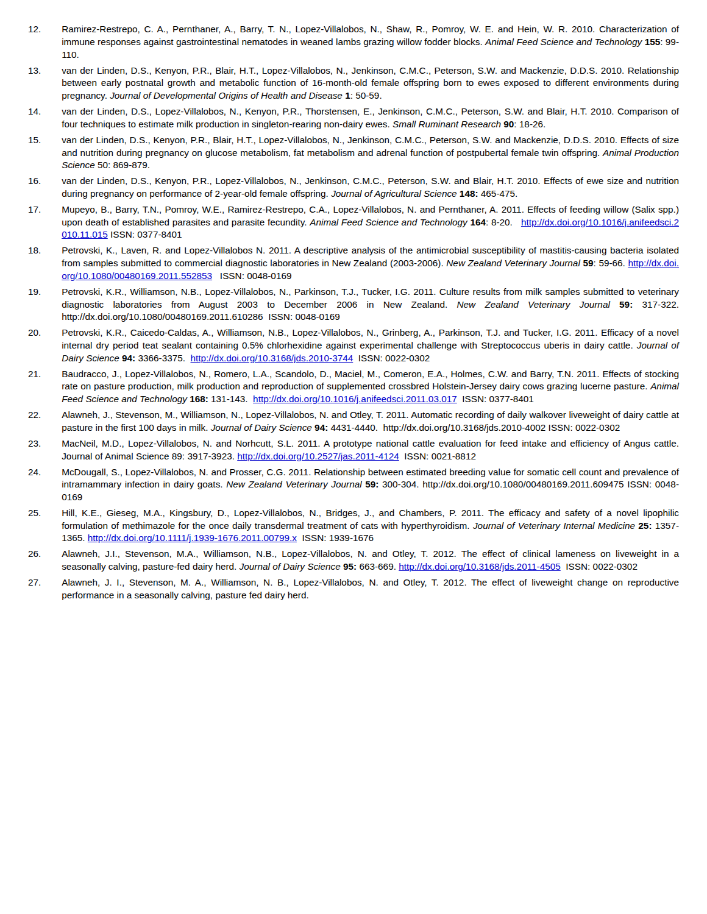12 Ramirez-Restrepo, C. A., Pernthaner, A., Barry, T. N., Lopez-Villalobos, N., Shaw, R., Pomroy, W. E. and Hein, W. R. 2010. Characterization of immune responses against gastrointestinal nematodes in weaned lambs grazing willow fodder blocks. Animal Feed Science and Technology 155: 99-110.
13 van der Linden, D.S., Kenyon, P.R., Blair, H.T., Lopez-Villalobos, N., Jenkinson, C.M.C., Peterson, S.W. and Mackenzie, D.D.S. 2010. Relationship between early postnatal growth and metabolic function of 16-month-old female offspring born to ewes exposed to different environments during pregnancy. Journal of Developmental Origins of Health and Disease 1: 50-59.
14 van der Linden, D.S., Lopez-Villalobos, N., Kenyon, P.R., Thorstensen, E., Jenkinson, C.M.C., Peterson, S.W. and Blair, H.T. 2010. Comparison of four techniques to estimate milk production in singleton-rearing non-dairy ewes. Small Ruminant Research 90: 18-26.
15 van der Linden, D.S., Kenyon, P.R., Blair, H.T., Lopez-Villalobos, N., Jenkinson, C.M.C., Peterson, S.W. and Mackenzie, D.D.S. 2010. Effects of size and nutrition during pregnancy on glucose metabolism, fat metabolism and adrenal function of postpubertal female twin offspring. Animal Production Science 50: 869-879.
16 van der Linden, D.S., Kenyon, P.R., Lopez-Villalobos, N., Jenkinson, C.M.C., Peterson, S.W. and Blair, H.T. 2010. Effects of ewe size and nutrition during pregnancy on performance of 2-year-old female offspring. Journal of Agricultural Science 148: 465-475.
17 Mupeyo, B., Barry, T.N., Pomroy, W.E., Ramirez-Restrepo, C.A., Lopez-Villalobos, N. and Pernthaner, A. 2011. Effects of feeding willow (Salix spp.) upon death of established parasites and parasite fecundity. Animal Feed Science and Technology 164: 8-20. http://dx.doi.org/10.1016/j.anifeedsci.2010.11.015 ISSN: 0377-8401
18 Petrovski, K., Laven, R. and Lopez-Villalobos N. 2011. A descriptive analysis of the antimicrobial susceptibility of mastitis-causing bacteria isolated from samples submitted to commercial diagnostic laboratories in New Zealand (2003-2006). New Zealand Veterinary Journal 59: 59-66. http://dx.doi.org/10.1080/00480169.2011.552853 ISSN: 0048-0169
19 Petrovski, K.R., Williamson, N.B., Lopez-Villalobos, N., Parkinson, T.J., Tucker, I.G. 2011. Culture results from milk samples submitted to veterinary diagnostic laboratories from August 2003 to December 2006 in New Zealand. New Zealand Veterinary Journal 59: 317-322. http://dx.doi.org/10.1080/00480169.2011.610286 ISSN: 0048-0169
20 Petrovski, K.R., Caicedo-Caldas, A., Williamson, N.B., Lopez-Villalobos, N., Grinberg, A., Parkinson, T.J. and Tucker, I.G. 2011. Efficacy of a novel internal dry period teat sealant containing 0.5% chlorhexidine against experimental challenge with Streptococcus uberis in dairy cattle. Journal of Dairy Science 94: 3366-3375. http://dx.doi.org/10.3168/jds.2010-3744 ISSN: 0022-0302
21 Baudracco, J., Lopez-Villalobos, N., Romero, L.A., Scandolo, D., Maciel, M., Comeron, E.A., Holmes, C.W. and Barry, T.N. 2011. Effects of stocking rate on pasture production, milk production and reproduction of supplemented crossbred Holstein-Jersey dairy cows grazing lucerne pasture. Animal Feed Science and Technology 168: 131-143. http://dx.doi.org/10.1016/j.anifeedsci.2011.03.017 ISSN: 0377-8401
22 Alawneh, J., Stevenson, M., Williamson, N., Lopez-Villalobos, N. and Otley, T. 2011. Automatic recording of daily walkover liveweight of dairy cattle at pasture in the first 100 days in milk. Journal of Dairy Science 94: 4431-4440. http://dx.doi.org/10.3168/jds.2010-4002 ISSN: 0022-0302
23 MacNeil, M.D., Lopez-Villalobos, N. and Norhcutt, S.L. 2011. A prototype national cattle evaluation for feed intake and efficiency of Angus cattle. Journal of Animal Science 89: 3917-3923. http://dx.doi.org/10.2527/jas.2011-4124 ISSN: 0021-8812
24 McDougall, S., Lopez-Villalobos, N. and Prosser, C.G. 2011. Relationship between estimated breeding value for somatic cell count and prevalence of intramammary infection in dairy goats. New Zealand Veterinary Journal 59: 300-304. http://dx.doi.org/10.1080/00480169.2011.609475 ISSN: 0048-0169
25 Hill, K.E., Gieseg, M.A., Kingsbury, D., Lopez-Villalobos, N., Bridges, J., and Chambers, P. 2011. The efficacy and safety of a novel lipophilic formulation of methimazole for the once daily transdermal treatment of cats with hyperthyroidism. Journal of Veterinary Internal Medicine 25: 1357-1365. http://dx.doi.org/10.1111/j.1939-1676.2011.00799.x ISSN: 1939-1676
26 Alawneh, J.I., Stevenson, M.A., Williamson, N.B., Lopez-Villalobos, N. and Otley, T. 2012. The effect of clinical lameness on liveweight in a seasonally calving, pasture-fed dairy herd. Journal of Dairy Science 95: 663-669. http://dx.doi.org/10.3168/jds.2011-4505 ISSN: 0022-0302
27 Alawneh, J. I., Stevenson, M. A., Williamson, N. B., Lopez-Villalobos, N. and Otley, T. 2012. The effect of liveweight change on reproductive performance in a seasonally calving, pasture fed dairy herd.